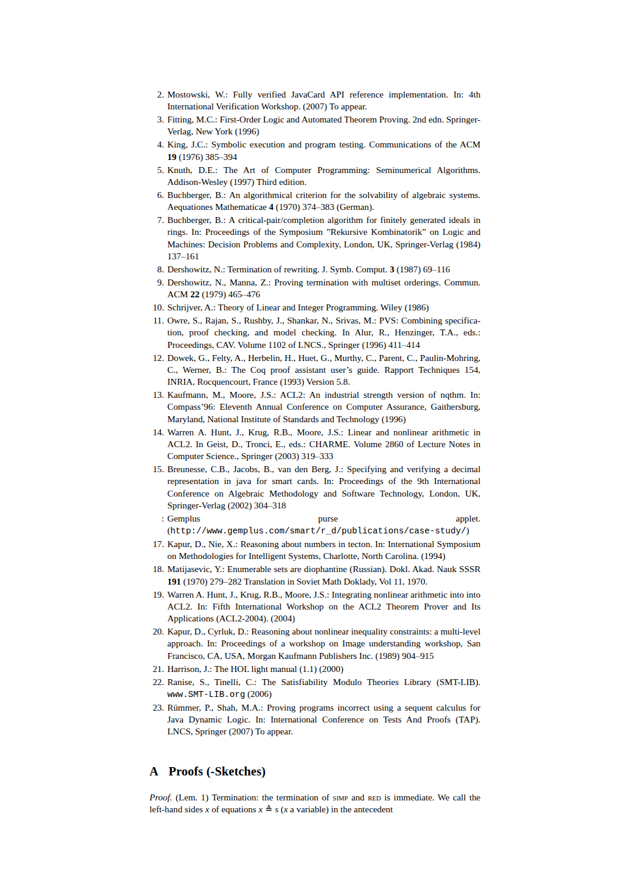Mostowski, W.: Fully verified JavaCard API reference implementation. In: 4th International Verification Workshop. (2007) To appear.
Fitting, M.C.: First-Order Logic and Automated Theorem Proving. 2nd edn. Springer-Verlag, New York (1996)
King, J.C.: Symbolic execution and program testing. Communications of the ACM 19 (1976) 385–394
Knuth, D.E.: The Art of Computer Programming: Seminumerical Algorithms. Addison-Wesley (1997) Third edition.
Buchberger, B.: An algorithmical criterion for the solvability of algebraic systems. Aequationes Mathematicae 4 (1970) 374–383 (German).
Buchberger, B.: A critical-pair/completion algorithm for finitely generated ideals in rings. In: Proceedings of the Symposium ”Rekursive Kombinatorik” on Logic and Machines: Decision Problems and Complexity, London, UK, Springer-Verlag (1984) 137–161
Dershowitz, N.: Termination of rewriting. J. Symb. Comput. 3 (1987) 69–116
Dershowitz, N., Manna, Z.: Proving termination with multiset orderings. Commun. ACM 22 (1979) 465–476
Schrijver, A.: Theory of Linear and Integer Programming. Wiley (1986)
Owre, S., Rajan, S., Rushby, J., Shankar, N., Srivas, M.: PVS: Combining specification, proof checking, and model checking. In Alur, R., Henzinger, T.A., eds.: Proceedings, CAV. Volume 1102 of LNCS., Springer (1996) 411–414
Dowek, G., Felty, A., Herbelin, H., Huet, G., Murthy, C., Parent, C., Paulin-Mohring, C., Werner, B.: The Coq proof assistant user’s guide. Rapport Techniques 154, INRIA, Rocquencourt, France (1993) Version 5.8.
Kaufmann, M., Moore, J.S.: ACL2: An industrial strength version of nqthm. In: Compass’96: Eleventh Annual Conference on Computer Assurance, Gaithersburg, Maryland, National Institute of Standards and Technology (1996)
Warren A. Hunt, J., Krug, R.B., Moore, J.S.: Linear and nonlinear arithmetic in ACL2. In Geist, D., Tronci, E., eds.: CHARME. Volume 2860 of Lecture Notes in Computer Science., Springer (2003) 319–333
Breunesse, C.B., Jacobs, B., van den Berg, J.: Specifying and verifying a decimal representation in java for smart cards. In: Proceedings of the 9th International Conference on Algebraic Methodology and Software Technology, London, UK, Springer-Verlag (2002) 304–318
Gemplus purse applet. (http://www.gemplus.com/smart/r_d/publications/case-study/)
Kapur, D., Nie, X.: Reasoning about numbers in tecton. In: International Symposium on Methodologies for Intelligent Systems, Charlotte, North Carolina. (1994)
Matijasevic, Y.: Enumerable sets are diophantine (Russian). Dokl. Akad. Nauk SSSR 191 (1970) 279–282 Translation in Soviet Math Doklady, Vol 11, 1970.
Warren A. Hunt, J., Krug, R.B., Moore, J.S.: Integrating nonlinear arithmetic into into ACL2. In: Fifth International Workshop on the ACL2 Theorem Prover and Its Applications (ACL2-2004). (2004)
Kapur, D., Cyrluk, D.: Reasoning about nonlinear inequality constraints: a multi-level approach. In: Proceedings of a workshop on Image understanding workshop, San Francisco, CA, USA, Morgan Kaufmann Publishers Inc. (1989) 904–915
Harrison, J.: The HOL light manual (1.1) (2000)
Ranise, S., Tinelli, C.: The Satisfiability Modulo Theories Library (SMT-LIB). www.SMT-LIB.org (2006)
Rümmer, P., Shah, M.A.: Proving programs incorrect using a sequent calculus for Java Dynamic Logic. In: International Conference on Tests And Proofs (TAP). LNCS, Springer (2007) To appear.
AProofs (-Sketches)
Proof. (Lem. 1) Termination: the termination of simp and red is immediate. We call the left-hand sides x of equations x ≜ s (x a variable) in the antecedent